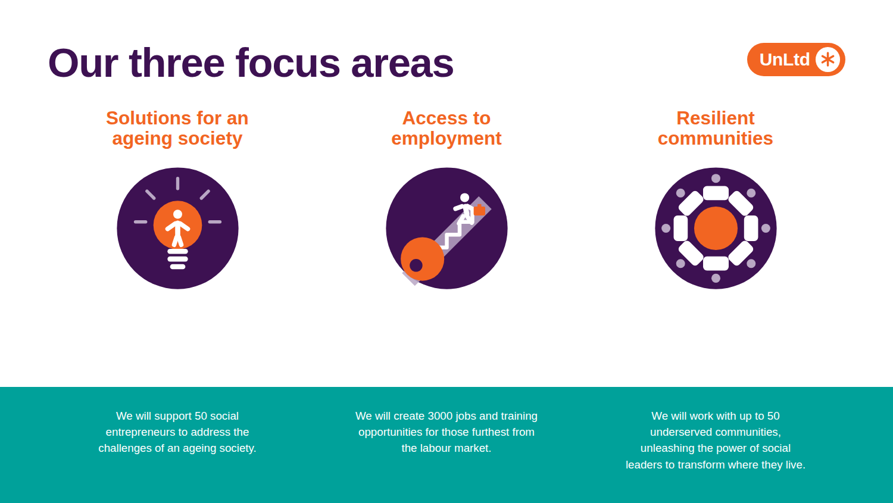Our three focus areas
UnLtd
Solutions for an ageing society
Access to employment
Resilient communities
We will support 50 social entrepreneurs to address the challenges of an ageing society.
We will create 3000 jobs and training opportunities for those furthest from the labour market.
We will work with up to 50 underserved communities, unleashing the power of social leaders to transform where they live.